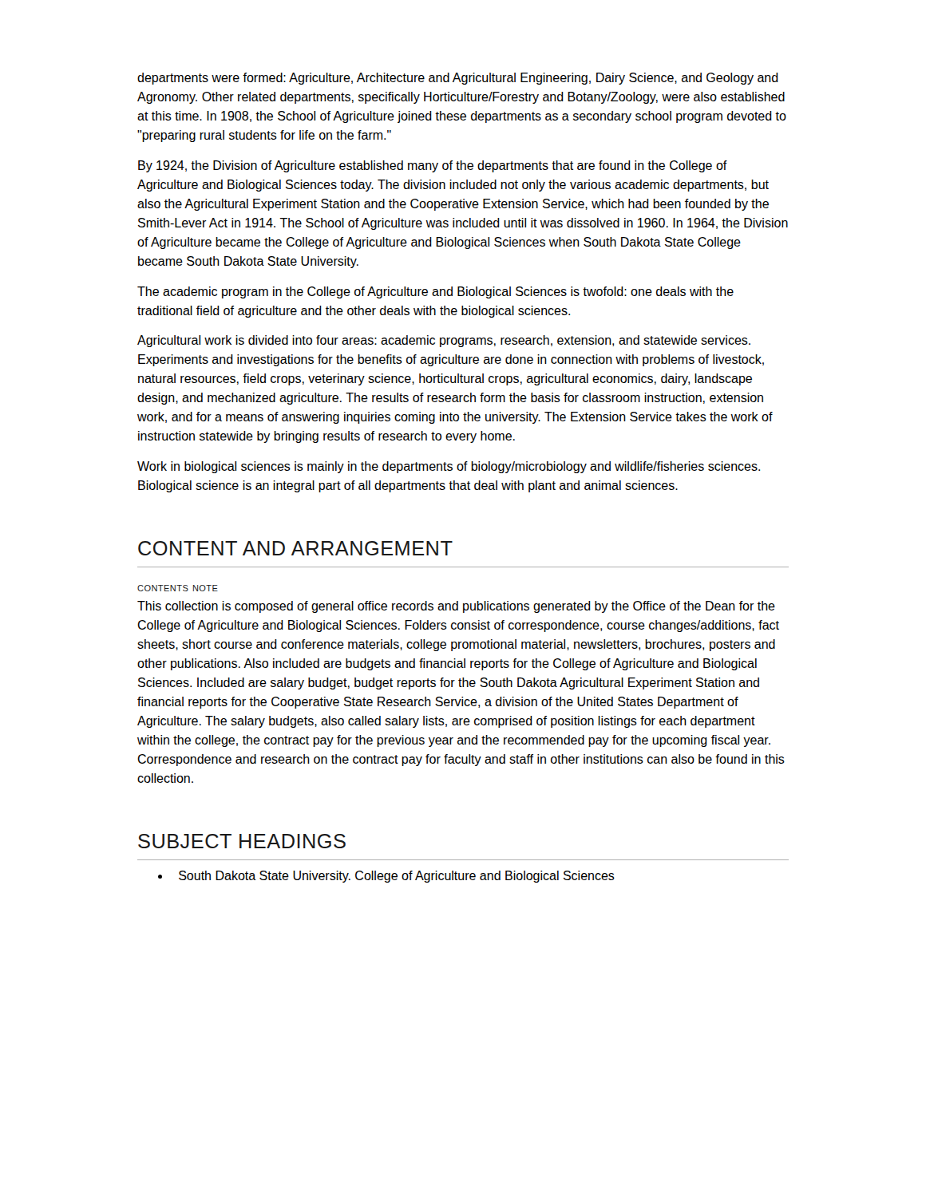departments were formed: Agriculture, Architecture and Agricultural Engineering, Dairy Science, and Geology and Agronomy. Other related departments, specifically Horticulture/Forestry and Botany/Zoology, were also established at this time. In 1908, the School of Agriculture joined these departments as a secondary school program devoted to "preparing rural students for life on the farm."
By 1924, the Division of Agriculture established many of the departments that are found in the College of Agriculture and Biological Sciences today. The division included not only the various academic departments, but also the Agricultural Experiment Station and the Cooperative Extension Service, which had been founded by the Smith-Lever Act in 1914. The School of Agriculture was included until it was dissolved in 1960. In 1964, the Division of Agriculture became the College of Agriculture and Biological Sciences when South Dakota State College became South Dakota State University.
The academic program in the College of Agriculture and Biological Sciences is twofold: one deals with the traditional field of agriculture and the other deals with the biological sciences.
Agricultural work is divided into four areas: academic programs, research, extension, and statewide services. Experiments and investigations for the benefits of agriculture are done in connection with problems of livestock, natural resources, field crops, veterinary science, horticultural crops, agricultural economics, dairy, landscape design, and mechanized agriculture. The results of research form the basis for classroom instruction, extension work, and for a means of answering inquiries coming into the university. The Extension Service takes the work of instruction statewide by bringing results of research to every home.
Work in biological sciences is mainly in the departments of biology/microbiology and wildlife/fisheries sciences. Biological science is an integral part of all departments that deal with plant and animal sciences.
CONTENT AND ARRANGEMENT
Contents Note
This collection is composed of general office records and publications generated by the Office of the Dean for the College of Agriculture and Biological Sciences. Folders consist of correspondence, course changes/additions, fact sheets, short course and conference materials, college promotional material, newsletters, brochures, posters and other publications. Also included are budgets and financial reports for the College of Agriculture and Biological Sciences. Included are salary budget, budget reports for the South Dakota Agricultural Experiment Station and financial reports for the Cooperative State Research Service, a division of the United States Department of Agriculture. The salary budgets, also called salary lists, are comprised of position listings for each department within the college, the contract pay for the previous year and the recommended pay for the upcoming fiscal year. Correspondence and research on the contract pay for faculty and staff in other institutions can also be found in this collection.
SUBJECT HEADINGS
South Dakota State University. College of Agriculture and Biological Sciences